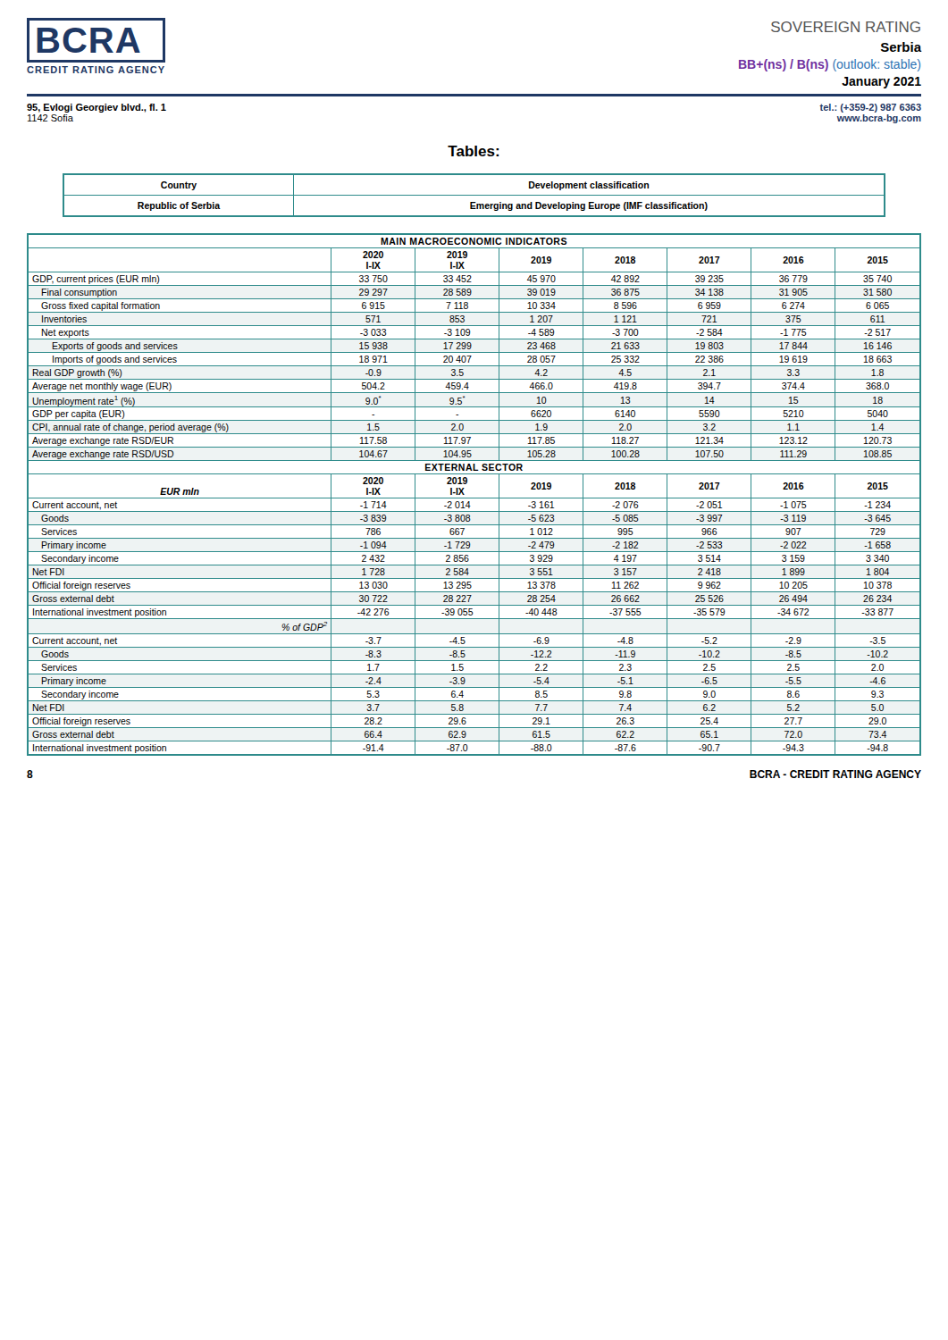BCRA
CREDIT RATING AGENCY
SOVEREIGN RATING
Serbia
BB+(ns) / B(ns) (outlook: stable)
January 2021
95, Evlogi Georgiev blvd., fl. 1
1142 Sofia
tel.: (+359-2) 987 6363
www.bcra-bg.com
Tables:
| Country | Development classification |
| Republic of Serbia | Emerging and Developing Europe (IMF classification) |
| MAIN MACROECONOMIC INDICATORS |
| | 2020 I-IX | 2019 I-IX | 2019 | 2018 | 2017 | 2016 | 2015 |
| GDP, current prices (EUR mln) | 33 750 | 33 452 | 45 970 | 42 892 | 39 235 | 36 779 | 35 740 |
| Final consumption | 29 297 | 28 589 | 39 019 | 36 875 | 34 138 | 31 905 | 31 580 |
| Gross fixed capital formation | 6 915 | 7 118 | 10 334 | 8 596 | 6 959 | 6 274 | 6 065 |
| Inventories | 571 | 853 | 1 207 | 1 121 | 721 | 375 | 611 |
| Net exports | -3 033 | -3 109 | -4 589 | -3 700 | -2 584 | -1 775 | -2 517 |
| Exports of goods and services | 15 938 | 17 299 | 23 468 | 21 633 | 19 803 | 17 844 | 16 146 |
| Imports of goods and services | 18 971 | 20 407 | 28 057 | 25 332 | 22 386 | 19 619 | 18 663 |
| Real GDP growth (%) | -0.9 | 3.5 | 4.2 | 4.5 | 2.1 | 3.3 | 1.8 |
| Average net monthly wage (EUR) | 504.2 | 459.4 | 466.0 | 419.8 | 394.7 | 374.4 | 368.0 |
| Unemployment rate 1 (%) | 9.0 * | 9.5 * | 10 | 13 | 14 | 15 | 18 |
| GDP per capita (EUR) | - | - | 6620 | 6140 | 5590 | 5210 | 5040 |
| CPI, annual rate of change, period average (%) | 1.5 | 2.0 | 1.9 | 2.0 | 3.2 | 1.1 | 1.4 |
| Average exchange rate RSD/EUR | 117.58 | 117.97 | 117.85 | 118.27 | 121.34 | 123.12 | 120.73 |
| Average exchange rate RSD/USD | 104.67 | 104.95 | 105.28 | 100.28 | 107.50 | 111.29 | 108.85 |
| EXTERNAL SECTOR |
| EUR mln | 2020 I-IX | 2019 I-IX | 2019 | 2018 | 2017 | 2016 | 2015 |
| Current account, net | -1 714 | -2 014 | -3 161 | -2 076 | -2 051 | -1 075 | -1 234 |
| Goods | -3 839 | -3 808 | -5 623 | -5 085 | -3 997 | -3 119 | -3 645 |
| Services | 786 | 667 | 1 012 | 995 | 966 | 907 | 729 |
| Primary income | -1 094 | -1 729 | -2 479 | -2 182 | -2 533 | -2 022 | -1 658 |
| Secondary income | 2 432 | 2 856 | 3 929 | 4 197 | 3 514 | 3 159 | 3 340 |
| Net FDI | 1 728 | 2 584 | 3 551 | 3 157 | 2 418 | 1 899 | 1 804 |
| Official foreign reserves | 13 030 | 13 295 | 13 378 | 11 262 | 9 962 | 10 205 | 10 378 |
| Gross external debt | 30 722 | 28 227 | 28 254 | 26 662 | 25 526 | 26 494 | 26 234 |
| International investment position | -42 276 | -39 055 | -40 448 | -37 555 | -35 579 | -34 672 | -33 877 |
| % of GDP 2 | | | | | | | |
| Current account, net | -3.7 | -4.5 | -6.9 | -4.8 | -5.2 | -2.9 | -3.5 |
| Goods | -8.3 | -8.5 | -12.2 | -11.9 | -10.2 | -8.5 | -10.2 |
| Services | 1.7 | 1.5 | 2.2 | 2.3 | 2.5 | 2.5 | 2.0 |
| Primary income | -2.4 | -3.9 | -5.4 | -5.1 | -6.5 | -5.5 | -4.6 |
| Secondary income | 5.3 | 6.4 | 8.5 | 9.8 | 9.0 | 8.6 | 9.3 |
| Net FDI | 3.7 | 5.8 | 7.7 | 7.4 | 6.2 | 5.2 | 5.0 |
| Official foreign reserves | 28.2 | 29.6 | 29.1 | 26.3 | 25.4 | 27.7 | 29.0 |
| Gross external debt | 66.4 | 62.9 | 61.5 | 62.2 | 65.1 | 72.0 | 73.4 |
| International investment position | -91.4 | -87.0 | -88.0 | -87.6 | -90.7 | -94.3 | -94.8 |
8
BCRA - CREDIT RATING AGENCY